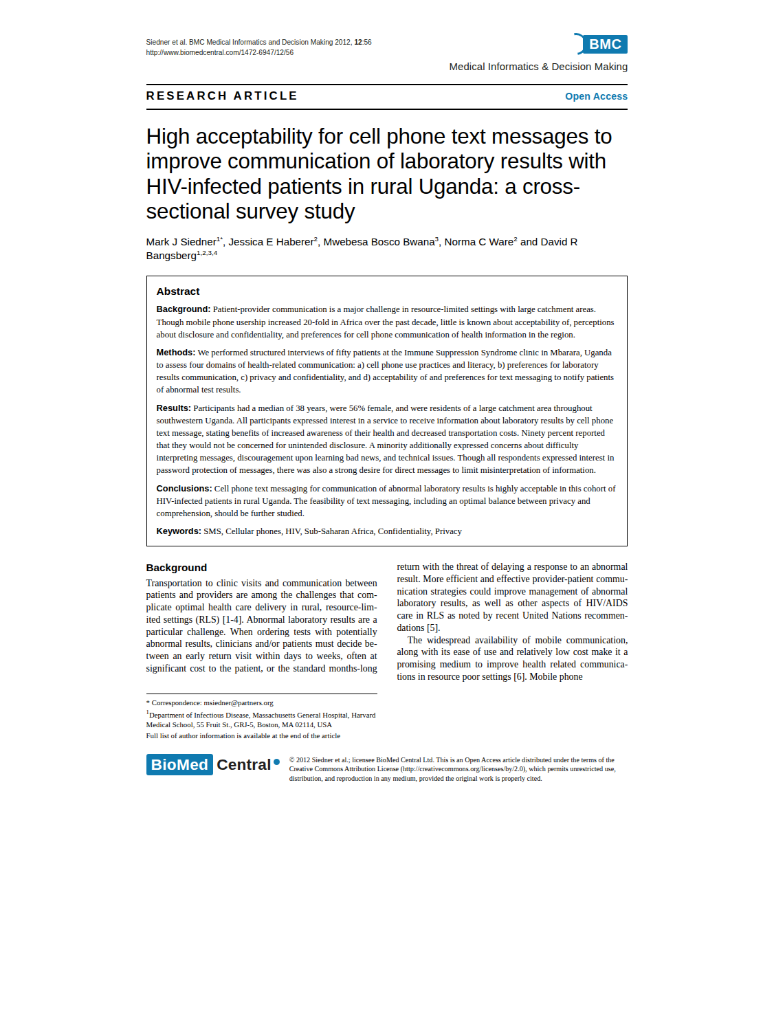Siedner et al. BMC Medical Informatics and Decision Making 2012, 12:56 http://www.biomedcentral.com/1472-6947/12/56
BMC Medical Informatics & Decision Making
RESEARCH ARTICLE
Open Access
High acceptability for cell phone text messages to improve communication of laboratory results with HIV-infected patients in rural Uganda: a cross-sectional survey study
Mark J Siedner1*, Jessica E Haberer2, Mwebesa Bosco Bwana3, Norma C Ware2 and David R Bangsberg1,2,3,4
Abstract
Background: Patient-provider communication is a major challenge in resource-limited settings with large catchment areas. Though mobile phone usership increased 20-fold in Africa over the past decade, little is known about acceptability of, perceptions about disclosure and confidentiality, and preferences for cell phone communication of health information in the region.
Methods: We performed structured interviews of fifty patients at the Immune Suppression Syndrome clinic in Mbarara, Uganda to assess four domains of health-related communication: a) cell phone use practices and literacy, b) preferences for laboratory results communication, c) privacy and confidentiality, and d) acceptability of and preferences for text messaging to notify patients of abnormal test results.
Results: Participants had a median of 38 years, were 56% female, and were residents of a large catchment area throughout southwestern Uganda. All participants expressed interest in a service to receive information about laboratory results by cell phone text message, stating benefits of increased awareness of their health and decreased transportation costs. Ninety percent reported that they would not be concerned for unintended disclosure. A minority additionally expressed concerns about difficulty interpreting messages, discouragement upon learning bad news, and technical issues. Though all respondents expressed interest in password protection of messages, there was also a strong desire for direct messages to limit misinterpretation of information.
Conclusions: Cell phone text messaging for communication of abnormal laboratory results is highly acceptable in this cohort of HIV-infected patients in rural Uganda. The feasibility of text messaging, including an optimal balance between privacy and comprehension, should be further studied.
Keywords: SMS, Cellular phones, HIV, Sub-Saharan Africa, Confidentiality, Privacy
Background
Transportation to clinic visits and communication between patients and providers are among the challenges that complicate optimal health care delivery in rural, resource-limited settings (RLS) [1-4]. Abnormal laboratory results are a particular challenge. When ordering tests with potentially abnormal results, clinicians and/or patients must decide between an early return visit within days to weeks, often at significant cost to the patient, or the standard months-long return with the threat of delaying a response to an abnormal result. More efficient and effective provider-patient communication strategies could improve management of abnormal laboratory results, as well as other aspects of HIV/AIDS care in RLS as noted by recent United Nations recommendations [5].
The widespread availability of mobile communication, along with its ease of use and relatively low cost make it a promising medium to improve health related communications in resource poor settings [6]. Mobile phone
* Correspondence: msiedner@partners.org
1Department of Infectious Disease, Massachusetts General Hospital, Harvard Medical School, 55 Fruit St., GRJ-5, Boston, MA 02114, USA
Full list of author information is available at the end of the article
BioMed Central
© 2012 Siedner et al.; licensee BioMed Central Ltd. This is an Open Access article distributed under the terms of the Creative Commons Attribution License (http://creativecommons.org/licenses/by/2.0), which permits unrestricted use, distribution, and reproduction in any medium, provided the original work is properly cited.